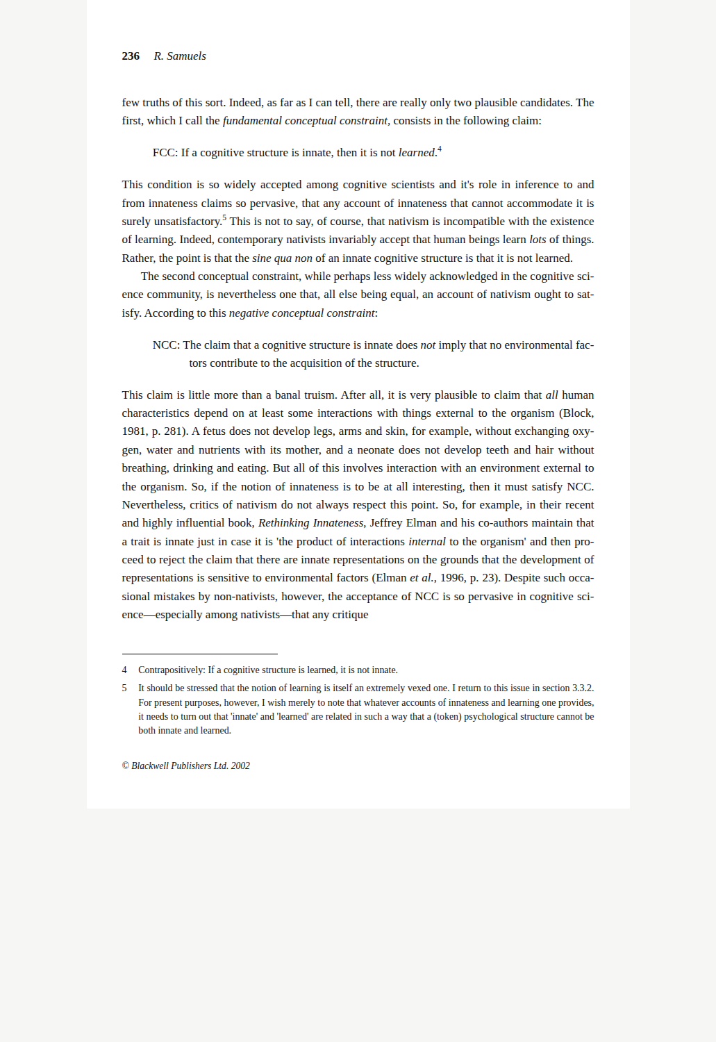236 R. Samuels
few truths of this sort. Indeed, as far as I can tell, there are really only two plausible candidates. The first, which I call the fundamental conceptual constraint, consists in the following claim:
FCC: If a cognitive structure is innate, then it is not learned.4
This condition is so widely accepted among cognitive scientists and it's role in inference to and from innateness claims so pervasive, that any account of innateness that cannot accommodate it is surely unsatisfactory.5 This is not to say, of course, that nativism is incompatible with the existence of learning. Indeed, contemporary nativists invariably accept that human beings learn lots of things. Rather, the point is that the sine qua non of an innate cognitive structure is that it is not learned.
The second conceptual constraint, while perhaps less widely acknowledged in the cognitive science community, is nevertheless one that, all else being equal, an account of nativism ought to satisfy. According to this negative conceptual constraint:
NCC: The claim that a cognitive structure is innate does not imply that no environmental factors contribute to the acquisition of the structure.
This claim is little more than a banal truism. After all, it is very plausible to claim that all human characteristics depend on at least some interactions with things external to the organism (Block, 1981, p. 281). A fetus does not develop legs, arms and skin, for example, without exchanging oxygen, water and nutrients with its mother, and a neonate does not develop teeth and hair without breathing, drinking and eating. But all of this involves interaction with an environment external to the organism. So, if the notion of innateness is to be at all interesting, then it must satisfy NCC. Nevertheless, critics of nativism do not always respect this point. So, for example, in their recent and highly influential book, Rethinking Innateness, Jeffrey Elman and his co-authors maintain that a trait is innate just in case it is 'the product of interactions internal to the organism' and then proceed to reject the claim that there are innate representations on the grounds that the development of representations is sensitive to environmental factors (Elman et al., 1996, p. 23). Despite such occasional mistakes by non-nativists, however, the acceptance of NCC is so pervasive in cognitive science—especially among nativists—that any critique
4 Contrapositively: If a cognitive structure is learned, it is not innate.
5 It should be stressed that the notion of learning is itself an extremely vexed one. I return to this issue in section 3.3.2. For present purposes, however, I wish merely to note that whatever accounts of innateness and learning one provides, it needs to turn out that 'innate' and 'learned' are related in such a way that a (token) psychological structure cannot be both innate and learned.
© Blackwell Publishers Ltd. 2002